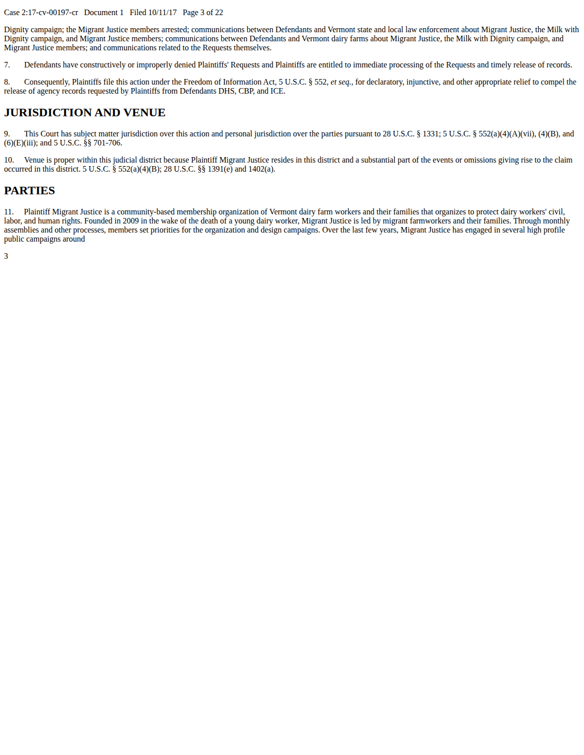Case 2:17-cv-00197-cr Document 1 Filed 10/11/17 Page 3 of 22
Dignity campaign; the Migrant Justice members arrested; communications between Defendants and Vermont state and local law enforcement about Migrant Justice, the Milk with Dignity campaign, and Migrant Justice members; communications between Defendants and Vermont dairy farms about Migrant Justice, the Milk with Dignity campaign, and Migrant Justice members; and communications related to the Requests themselves.
7. Defendants have constructively or improperly denied Plaintiffs' Requests and Plaintiffs are entitled to immediate processing of the Requests and timely release of records.
8. Consequently, Plaintiffs file this action under the Freedom of Information Act, 5 U.S.C. § 552, et seq., for declaratory, injunctive, and other appropriate relief to compel the release of agency records requested by Plaintiffs from Defendants DHS, CBP, and ICE.
JURISDICTION AND VENUE
9. This Court has subject matter jurisdiction over this action and personal jurisdiction over the parties pursuant to 28 U.S.C. § 1331; 5 U.S.C. § 552(a)(4)(A)(vii), (4)(B), and (6)(E)(iii); and 5 U.S.C. §§ 701-706.
10. Venue is proper within this judicial district because Plaintiff Migrant Justice resides in this district and a substantial part of the events or omissions giving rise to the claim occurred in this district. 5 U.S.C. § 552(a)(4)(B); 28 U.S.C. §§ 1391(e) and 1402(a).
PARTIES
11. Plaintiff Migrant Justice is a community-based membership organization of Vermont dairy farm workers and their families that organizes to protect dairy workers' civil, labor, and human rights. Founded in 2009 in the wake of the death of a young dairy worker, Migrant Justice is led by migrant farmworkers and their families. Through monthly assemblies and other processes, members set priorities for the organization and design campaigns. Over the last few years, Migrant Justice has engaged in several high profile public campaigns around
3